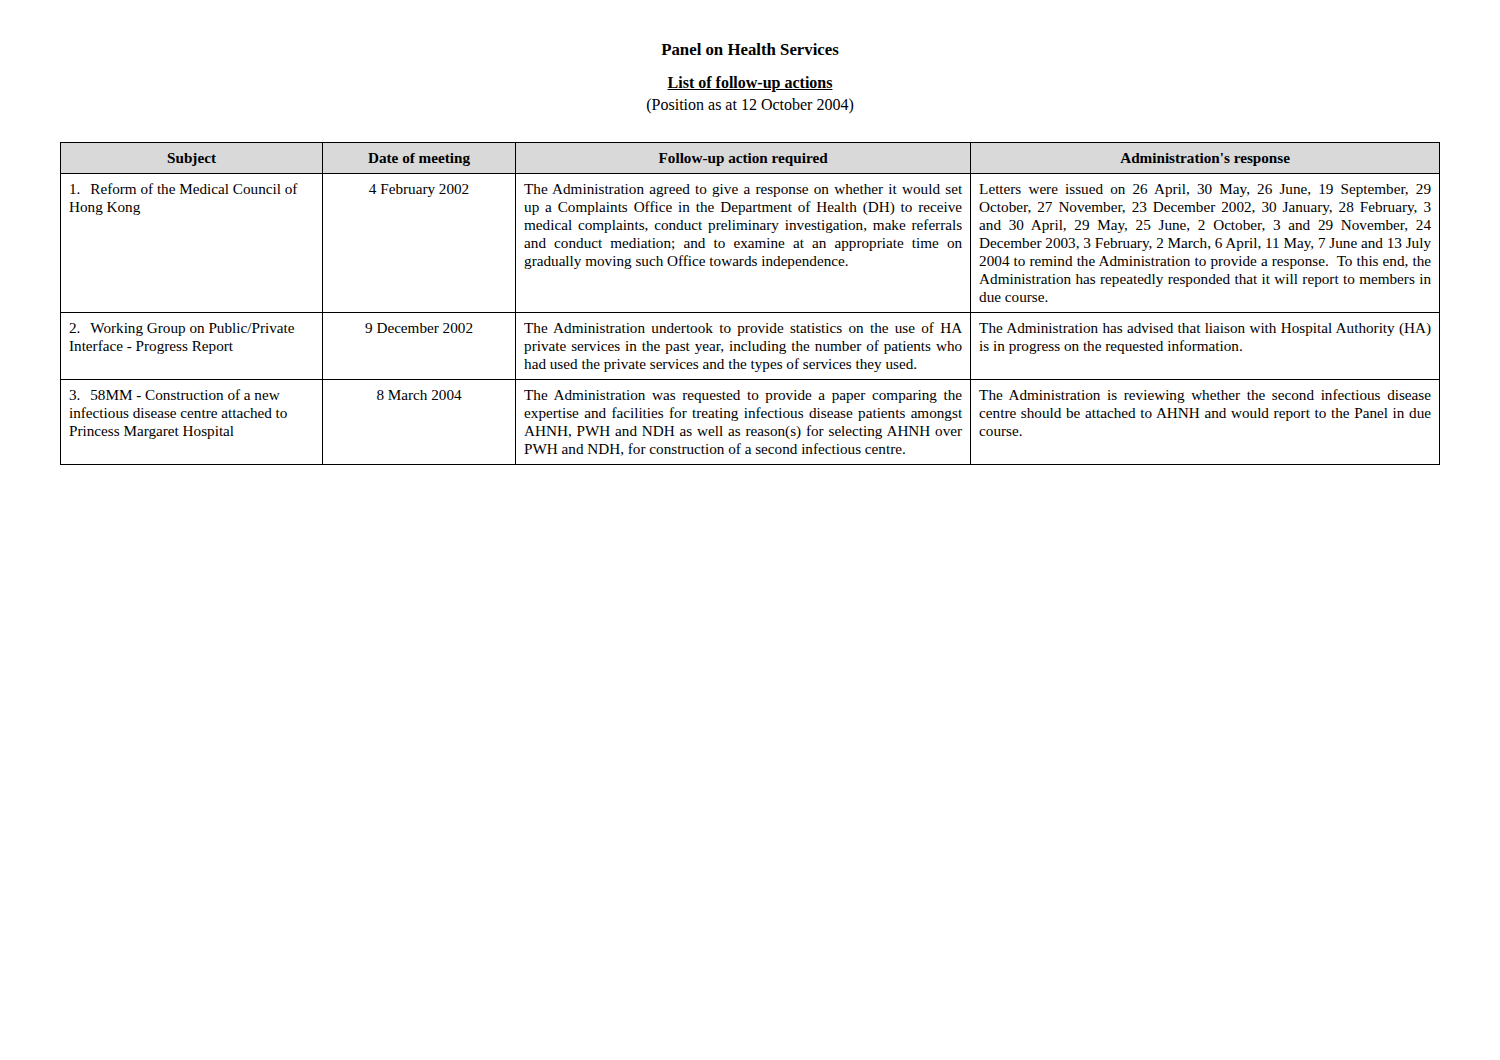Panel on Health Services
List of follow-up actions
(Position as at 12 October 2004)
| Subject | Date of meeting | Follow-up action required | Administration's response |
| --- | --- | --- | --- |
| 1. Reform of the Medical Council of Hong Kong | 4 February 2002 | The Administration agreed to give a response on whether it would set up a Complaints Office in the Department of Health (DH) to receive medical complaints, conduct preliminary investigation, make referrals and conduct mediation; and to examine at an appropriate time on gradually moving such Office towards independence. | Letters were issued on 26 April, 30 May, 26 June, 19 September, 29 October, 27 November, 23 December 2002, 30 January, 28 February, 3 and 30 April, 29 May, 25 June, 2 October, 3 and 29 November, 24 December 2003, 3 February, 2 March, 6 April, 11 May, 7 June and 13 July 2004 to remind the Administration to provide a response. To this end, the Administration has repeatedly responded that it will report to members in due course. |
| 2. Working Group on Public/Private Interface - Progress Report | 9 December 2002 | The Administration undertook to provide statistics on the use of HA private services in the past year, including the number of patients who had used the private services and the types of services they used. | The Administration has advised that liaison with Hospital Authority (HA) is in progress on the requested information. |
| 3. 58MM - Construction of a new infectious disease centre attached to Princess Margaret Hospital | 8 March 2004 | The Administration was requested to provide a paper comparing the expertise and facilities for treating infectious disease patients amongst AHNH, PWH and NDH as well as reason(s) for selecting AHNH over PWH and NDH, for construction of a second infectious centre. | The Administration is reviewing whether the second infectious disease centre should be attached to AHNH and would report to the Panel in due course. |